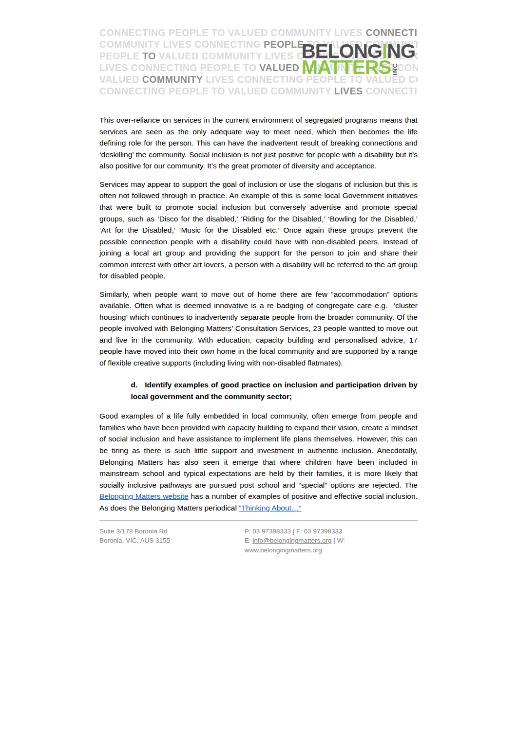CONNECTING PEOPLE TO VALUED COMMUNITY LIVES CONNECTING PEOPLE TO VALUED
COMMUNITY LIVES CONNECTING PEOPLE TO VALUED COMMUNITY LIVES CONNECTING
PEOPLE TO VALUED COMMUNITY LIVES CONNECTING PEOPLE TO VALUED COMMUNITY
LIVES CONNECTING PEOPLE TO VALUED COMMUNITY LIVES CONNECTING PEOPLE TO
VALUED COMMUNITY LIVES CONNECTING PEOPLE TO VALUED COMMUNITY LIVES
CONNECTING PEOPLE TO VALUED COMMUNITY LIVES CONNECTING PEOPLE TO VALUED
COMMUNITY LIVES CONNECTING PEOPLE TO VALUED COMMUNITY LIVES CONNECTING
PEOPLE TO VALUED COMMUNITY LIVES CONNECTING PEOPLE TO VALUED COMMUNITY
BELONGING MATTERS INC
This over-reliance on services in the current environment of segregated programs means that services are seen as the only adequate way to meet need, which then becomes the life defining role for the person. This can have the inadvertent result of breaking connections and ‘deskilling’ the community. Social inclusion is not just positive for people with a disability but it’s also positive for our community. It’s the great promoter of diversity and acceptance.
Services may appear to support the goal of inclusion or use the slogans of inclusion but this is often not followed through in practice. An example of this is some local Government initiatives that were built to promote social inclusion but conversely advertise and promote special groups, such as ‘Disco for the disabled,’ ‘Riding for the Disabled,’ ‘Bowling for the Disabled,’ ‘Art for the Disabled,’ ‘Music for the Disabled etc.’ Once again these groups prevent the possible connection people with a disability could have with non-disabled peers. Instead of joining a local art group and providing the support for the person to join and share their common interest with other art lovers, a person with a disability will be referred to the art group for disabled people.
Similarly, when people want to move out of home there are few “accommodation” options available. Often what is deemed innovative is a re badging of congregate care e.g. ‘cluster housing’ which continues to inadvertently separate people from the broader community. Of the people involved with Belonging Matters’ Consultation Services, 23 people wantted to move out and live in the community. With education, capacity building and personalised advice, 17 people have moved into their own home in the local community and are supported by a range of flexible creative supports (including living with non-disabled flatmates).
d. Identify examples of good practice on inclusion and participation driven by local government and the community sector;
Good examples of a life fully embedded in local community, often emerge from people and families who have been provided with capacity building to expand their vision, create a mindset of social inclusion and have assistance to implement life plans themselves. However, this can be tiring as there is such little support and investment in authentic inclusion. Anecdotally, Belonging Matters has also seen it emerge that where children have been included in mainstream school and typical expectations are held by their families, it is more likely that socially inclusive pathways are pursued post school and “special” options are rejected. The Belonging Matters website has a number of examples of positive and effective social inclusion. As does the Belonging Matters periodical “Thinking About…”
Suite 3/178 Boronia Rd
Boronia, VIC, AUS 3155
P: 03 97398333 | F: 03 97398333
E: info@belongingmatters.org | W: www.belongingmatters.org